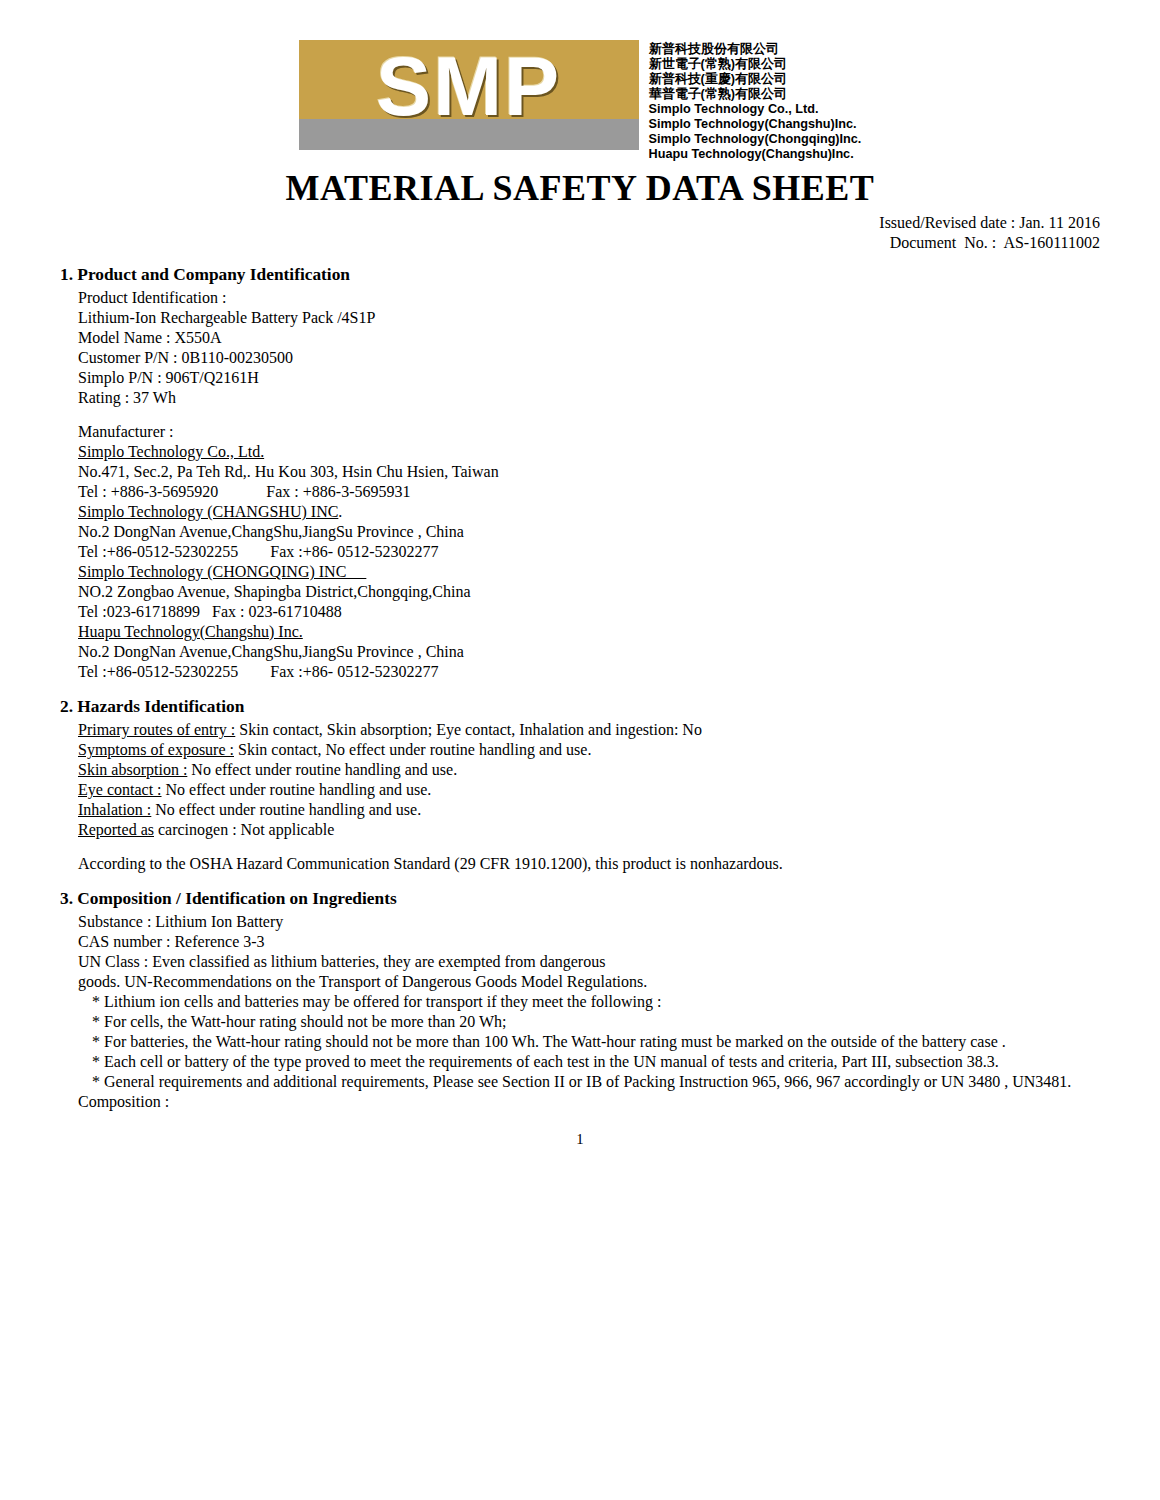SMP
新普科技股份有限公司
新世電子(常熟)有限公司
新普科技(重慶)有限公司
華普電子(常熟)有限公司
Simplo Technology Co., Ltd.
Simplo Technology(Changshu)Inc.
Simplo Technology(Chongqing)Inc.
Huapu Technology(Changshu)Inc.
MATERIAL SAFETY DATA SHEET
Issued/Revised date : Jan. 11 2016
Document No. : AS-160111002
1. Product and Company Identification
Product Identification :
Lithium-Ion Rechargeable Battery Pack /4S1P
Model Name : X550A
Customer P/N : 0B110-00230500
Simplo P/N : 906T/Q2161H
Rating : 37 Wh
Manufacturer :
Simplo Technology Co., Ltd.
No.471, Sec.2, Pa Teh Rd,. Hu Kou 303, Hsin Chu Hsien, Taiwan
Tel : +886-3-5695920 Fax : +886-3-5695931
Simplo Technology (CHANGSHU) INC.
No.2 DongNan Avenue,ChangShu,JiangSu Province , China
Tel :+86-0512-52302255 Fax :+86- 0512-52302277
Simplo Technology (CHONGQING) INC
NO.2 Zongbao Avenue, Shapingba District,Chongqing,China
Tel :023-61718899 Fax : 023-61710488
Huapu Technology(Changshu) Inc.
No.2 DongNan Avenue,ChangShu,JiangSu Province , China
Tel :+86-0512-52302255 Fax :+86- 0512-52302277
2. Hazards Identification
Primary routes of entry : Skin contact, Skin absorption; Eye contact, Inhalation and ingestion: No
Symptoms of exposure : Skin contact, No effect under routine handling and use.
Skin absorption : No effect under routine handling and use.
Eye contact : No effect under routine handling and use.
Inhalation : No effect under routine handling and use.
Reported as carcinogen : Not applicable
According to the OSHA Hazard Communication Standard (29 CFR 1910.1200), this product is nonhazardous.
3. Composition / Identification on Ingredients
Substance : Lithium Ion Battery
CAS number : Reference 3-3
UN Class : Even classified as lithium batteries, they are exempted from dangerous
goods. UN-Recommendations on the Transport of Dangerous Goods Model Regulations.
* Lithium ion cells and batteries may be offered for transport if they meet the following :
* For cells, the Watt-hour rating should not be more than 20 Wh;
* For batteries, the Watt-hour rating should not be more than 100 Wh. The Watt-hour rating must be marked on the outside of the battery case .
* Each cell or battery of the type proved to meet the requirements of each test in the UN manual of tests and criteria, Part III, subsection 38.3.
* General requirements and additional requirements, Please see Section II or IB of Packing Instruction 965, 966, 967 accordingly or UN 3480 , UN3481.
Composition :
1